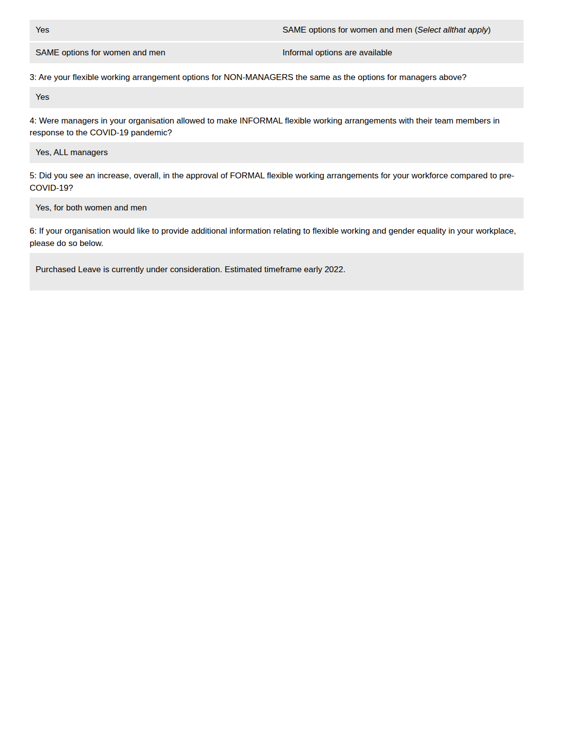| Yes | SAME options for women and men ( Select allthat apply ) |
| SAME options for women and men | Informal options are available |
3: Are your flexible working arrangement options for NON-MANAGERS the same as the options for managers above?
Yes
4: Were managers in your organisation allowed to make INFORMAL flexible working arrangements with their team members in response to the COVID-19 pandemic?
Yes, ALL managers
5: Did you see an increase, overall, in the approval of FORMAL flexible working arrangements for your workforce compared to pre-COVID-19?
Yes, for both women and men
6: If your organisation would like to provide additional information relating to flexible working and gender equality in your workplace, please do so below.
Purchased Leave is currently under consideration. Estimated timeframe early 2022.